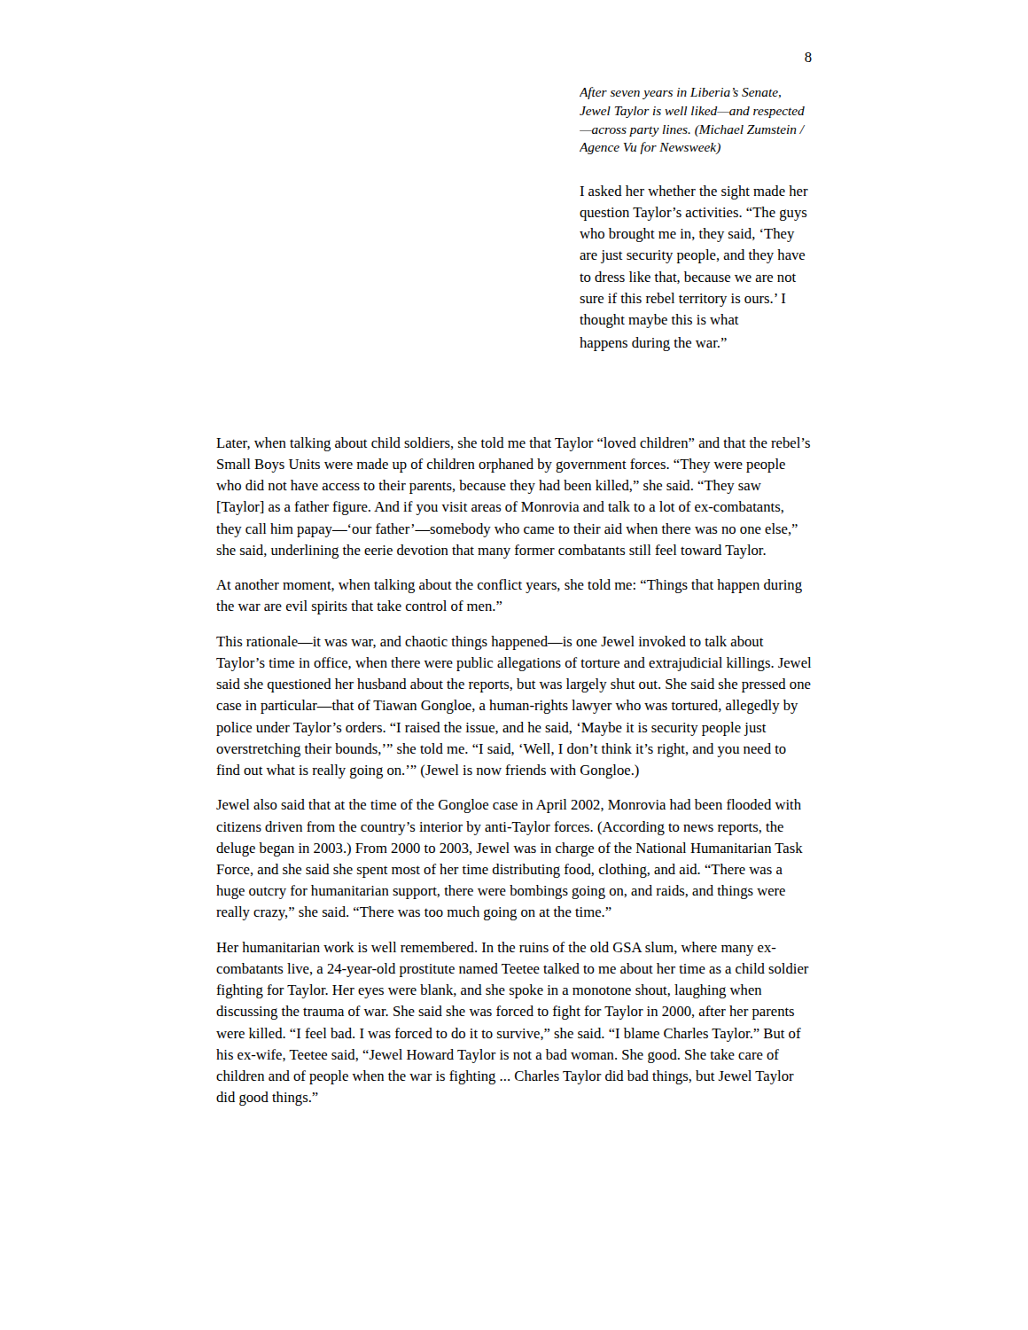8
After seven years in Liberia’s Senate, Jewel Taylor is well liked—and respected—across party lines. (Michael Zumstein / Agence Vu for Newsweek)
I asked her whether the sight made her question Taylor’s activities. “The guys who brought me in, they said, ‘They are just security people, and they have to dress like that, because we are not sure if this rebel territory is ours.’ I thought maybe this is what
happens during the war.”
Later, when talking about child soldiers, she told me that Taylor “loved children” and that the rebel’s Small Boys Units were made up of children orphaned by government forces. “They were people who did not have access to their parents, because they had been killed,” she said. “They saw [Taylor] as a father figure. And if you visit areas of Monrovia and talk to a lot of ex-combatants, they call him papay—‘our father’—somebody who came to their aid when there was no one else,” she said, underlining the eerie devotion that many former combatants still feel toward Taylor.
At another moment, when talking about the conflict years, she told me: “Things that happen during the war are evil spirits that take control of men.”
This rationale—it was war, and chaotic things happened—is one Jewel invoked to talk about Taylor’s time in office, when there were public allegations of torture and extrajudicial killings. Jewel said she questioned her husband about the reports, but was largely shut out. She said she pressed one case in particular—that of Tiawan Gongloe, a human-rights lawyer who was tortured, allegedly by police under Taylor’s orders. “I raised the issue, and he said, ‘Maybe it is security people just overstretching their bounds,’” she told me. “I said, ‘Well, I don’t think it’s right, and you need to find out what is really going on.’” (Jewel is now friends with Gongloe.)
Jewel also said that at the time of the Gongloe case in April 2002, Monrovia had been flooded with citizens driven from the country’s interior by anti-Taylor forces. (According to news reports, the deluge began in 2003.) From 2000 to 2003, Jewel was in charge of the National Humanitarian Task Force, and she said she spent most of her time distributing food, clothing, and aid. “There was a huge outcry for humanitarian support, there were bombings going on, and raids, and things were really crazy,” she said. “There was too much going on at the time.”
Her humanitarian work is well remembered. In the ruins of the old GSA slum, where many ex-combatants live, a 24-year-old prostitute named Teetee talked to me about her time as a child soldier fighting for Taylor. Her eyes were blank, and she spoke in a monotone shout, laughing when discussing the trauma of war. She said she was forced to fight for Taylor in 2000, after her parents were killed. “I feel bad. I was forced to do it to survive,” she said. “I blame Charles Taylor.” But of his ex-wife, Teetee said, “Jewel Howard Taylor is not a bad woman. She good. She take care of children and of people when the war is fighting ... Charles Taylor did bad things, but Jewel Taylor did good things.”